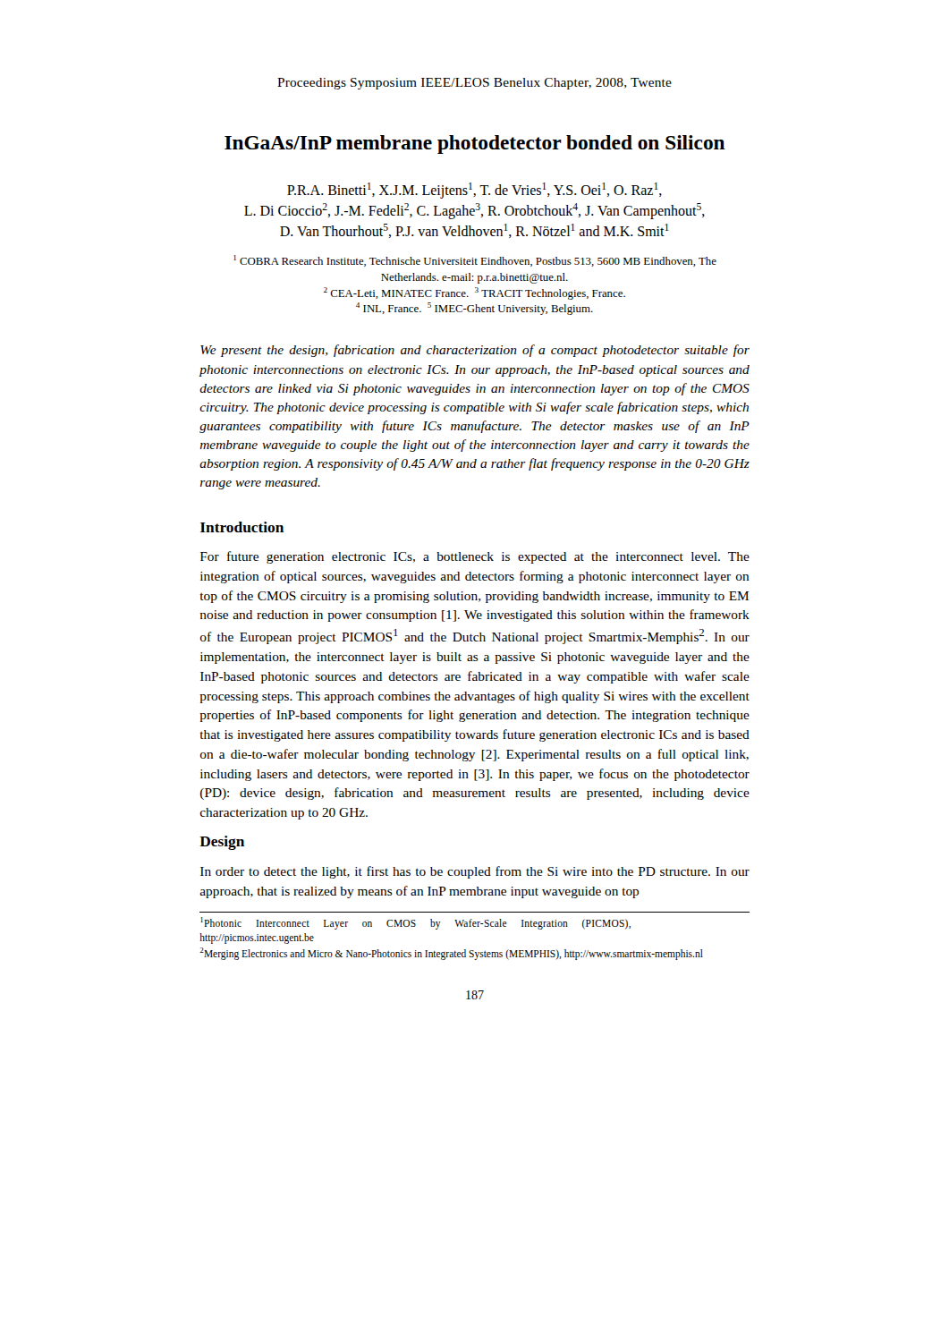Proceedings Symposium IEEE/LEOS Benelux Chapter, 2008, Twente
InGaAs/InP membrane photodetector bonded on Silicon
P.R.A. Binetti1, X.J.M. Leijtens1, T. de Vries1, Y.S. Oei1, O. Raz1,
L. Di Cioccio2, J.-M. Fedeli2, C. Lagahe3, R. Orobtchouk4, J. Van Campenhout5,
D. Van Thourhout5, P.J. van Veldhoven1, R. Nötzel1 and M.K. Smit1
1 COBRA Research Institute, Technische Universiteit Eindhoven, Postbus 513, 5600 MB Eindhoven, The Netherlands. e-mail: p.r.a.binetti@tue.nl. 2 CEA-Leti, MINATEC France. 3 TRACIT Technologies, France. 4 INL, France. 5 IMEC-Ghent University, Belgium.
We present the design, fabrication and characterization of a compact photodetector suitable for photonic interconnections on electronic ICs. In our approach, the InP-based optical sources and detectors are linked via Si photonic waveguides in an interconnection layer on top of the CMOS circuitry. The photonic device processing is compatible with Si wafer scale fabrication steps, which guarantees compatibility with future ICs manufacture. The detector maskes use of an InP membrane waveguide to couple the light out of the interconnection layer and carry it towards the absorption region. A responsivity of 0.45 A/W and a rather flat frequency response in the 0-20 GHz range were measured.
Introduction
For future generation electronic ICs, a bottleneck is expected at the interconnect level. The integration of optical sources, waveguides and detectors forming a photonic interconnect layer on top of the CMOS circuitry is a promising solution, providing bandwidth increase, immunity to EM noise and reduction in power consumption [1]. We investigated this solution within the framework of the European project PICMOS1 and the Dutch National project Smartmix-Memphis2. In our implementation, the interconnect layer is built as a passive Si photonic waveguide layer and the InP-based photonic sources and detectors are fabricated in a way compatible with wafer scale processing steps. This approach combines the advantages of high quality Si wires with the excellent properties of InP-based components for light generation and detection. The integration technique that is investigated here assures compatibility towards future generation electronic ICs and is based on a die-to-wafer molecular bonding technology [2]. Experimental results on a full optical link, including lasers and detectors, were reported in [3]. In this paper, we focus on the photodetector (PD): device design, fabrication and measurement results are presented, including device characterization up to 20 GHz.
Design
In order to detect the light, it first has to be coupled from the Si wire into the PD structure. In our approach, that is realized by means of an InP membrane input waveguide on top
1Photonic Interconnect Layer on CMOS by Wafer-Scale Integration (PICMOS),
http://picmos.intec.ugent.be
2Merging Electronics and Micro & Nano-Photonics in Integrated Systems (MEMPHIS), http://www.smartmix-memphis.nl
187